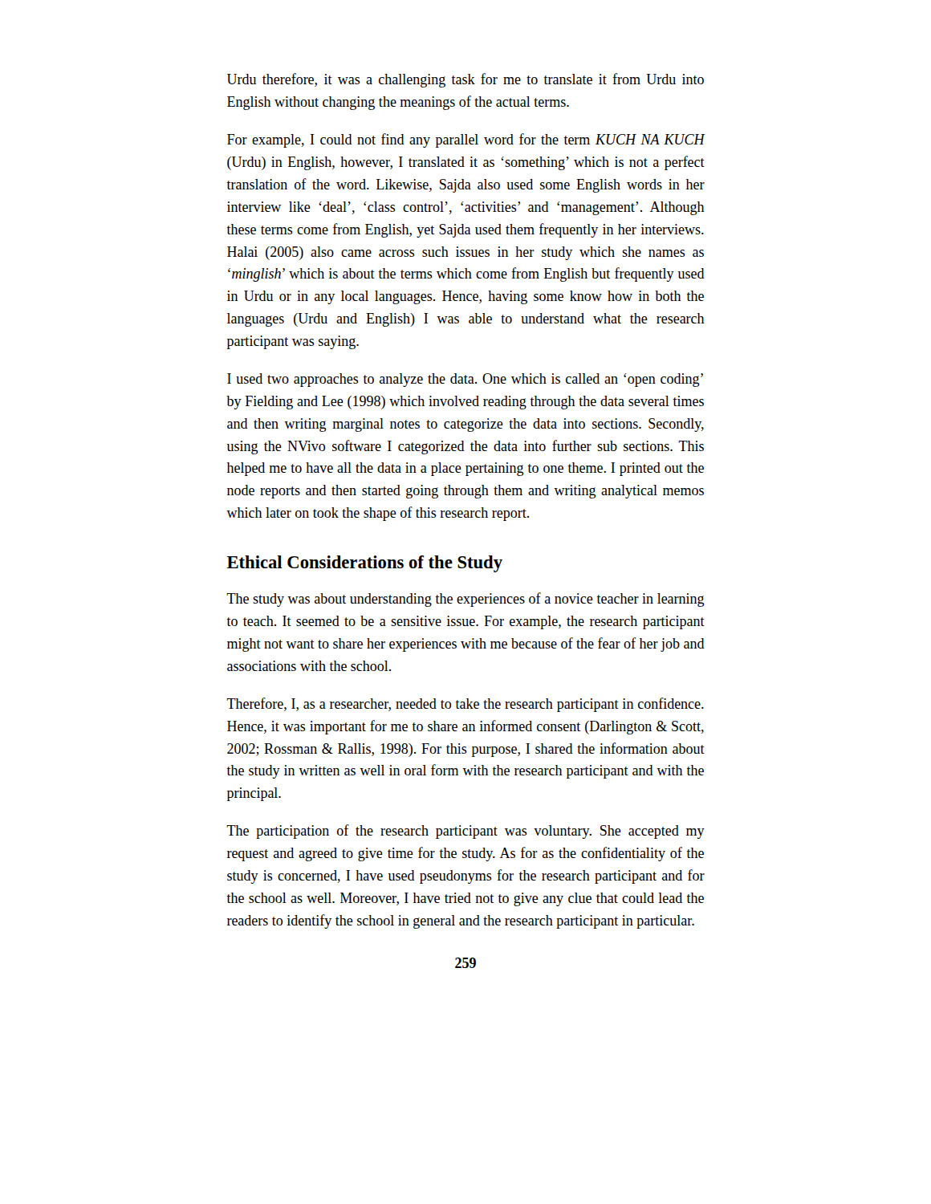Urdu therefore, it was a challenging task for me to translate it from Urdu into English without changing the meanings of the actual terms.
For example, I could not find any parallel word for the term KUCH NA KUCH (Urdu) in English, however, I translated it as ‘something’ which is not a perfect translation of the word. Likewise, Sajda also used some English words in her interview like ‘deal’, ‘class control’, ‘activities’ and ‘management’. Although these terms come from English, yet Sajda used them frequently in her interviews. Halai (2005) also came across such issues in her study which she names as ‘minglish’ which is about the terms which come from English but frequently used in Urdu or in any local languages. Hence, having some know how in both the languages (Urdu and English) I was able to understand what the research participant was saying.
I used two approaches to analyze the data. One which is called an ‘open coding’ by Fielding and Lee (1998) which involved reading through the data several times and then writing marginal notes to categorize the data into sections. Secondly, using the NVivo software I categorized the data into further sub sections. This helped me to have all the data in a place pertaining to one theme. I printed out the node reports and then started going through them and writing analytical memos which later on took the shape of this research report.
Ethical Considerations of the Study
The study was about understanding the experiences of a novice teacher in learning to teach. It seemed to be a sensitive issue. For example, the research participant might not want to share her experiences with me because of the fear of her job and associations with the school.
Therefore, I, as a researcher, needed to take the research participant in confidence. Hence, it was important for me to share an informed consent (Darlington & Scott, 2002; Rossman & Rallis, 1998). For this purpose, I shared the information about the study in written as well in oral form with the research participant and with the principal.
The participation of the research participant was voluntary. She accepted my request and agreed to give time for the study. As for as the confidentiality of the study is concerned, I have used pseudonyms for the research participant and for the school as well. Moreover, I have tried not to give any clue that could lead the readers to identify the school in general and the research participant in particular.
259